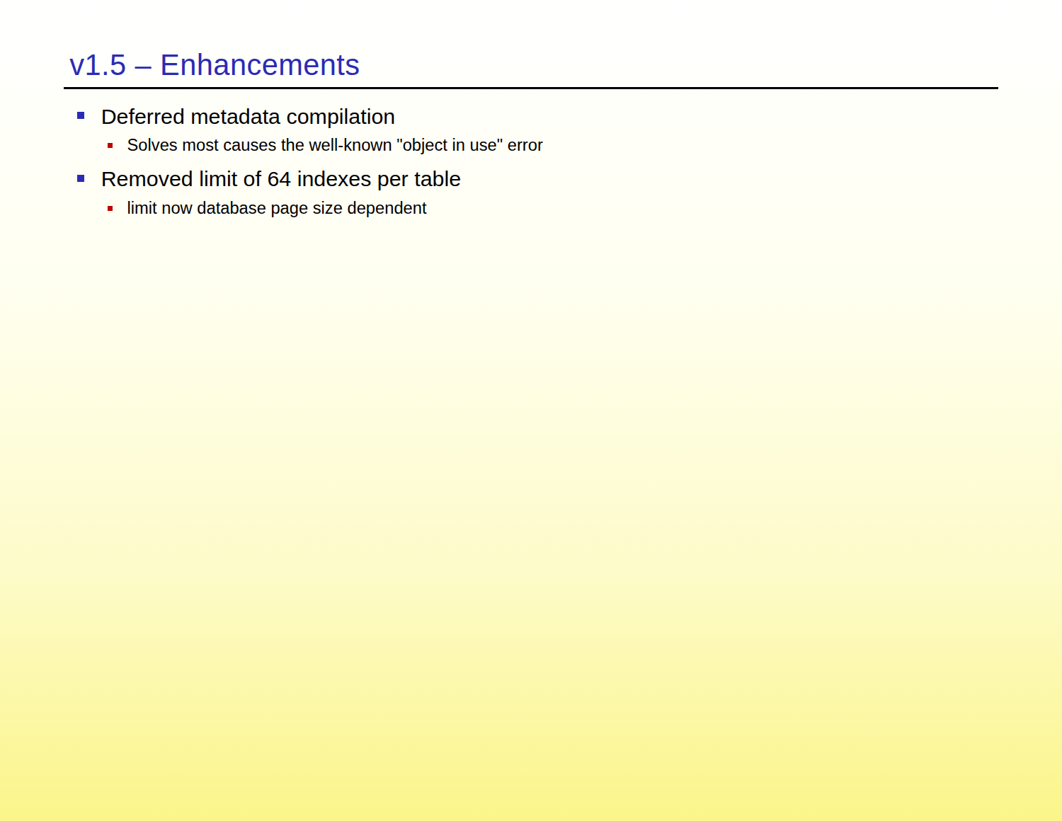v1.5 – Enhancements
Deferred metadata compilation
Solves most causes the well-known "object in use" error
Removed limit of 64 indexes per table
limit now database page size dependent